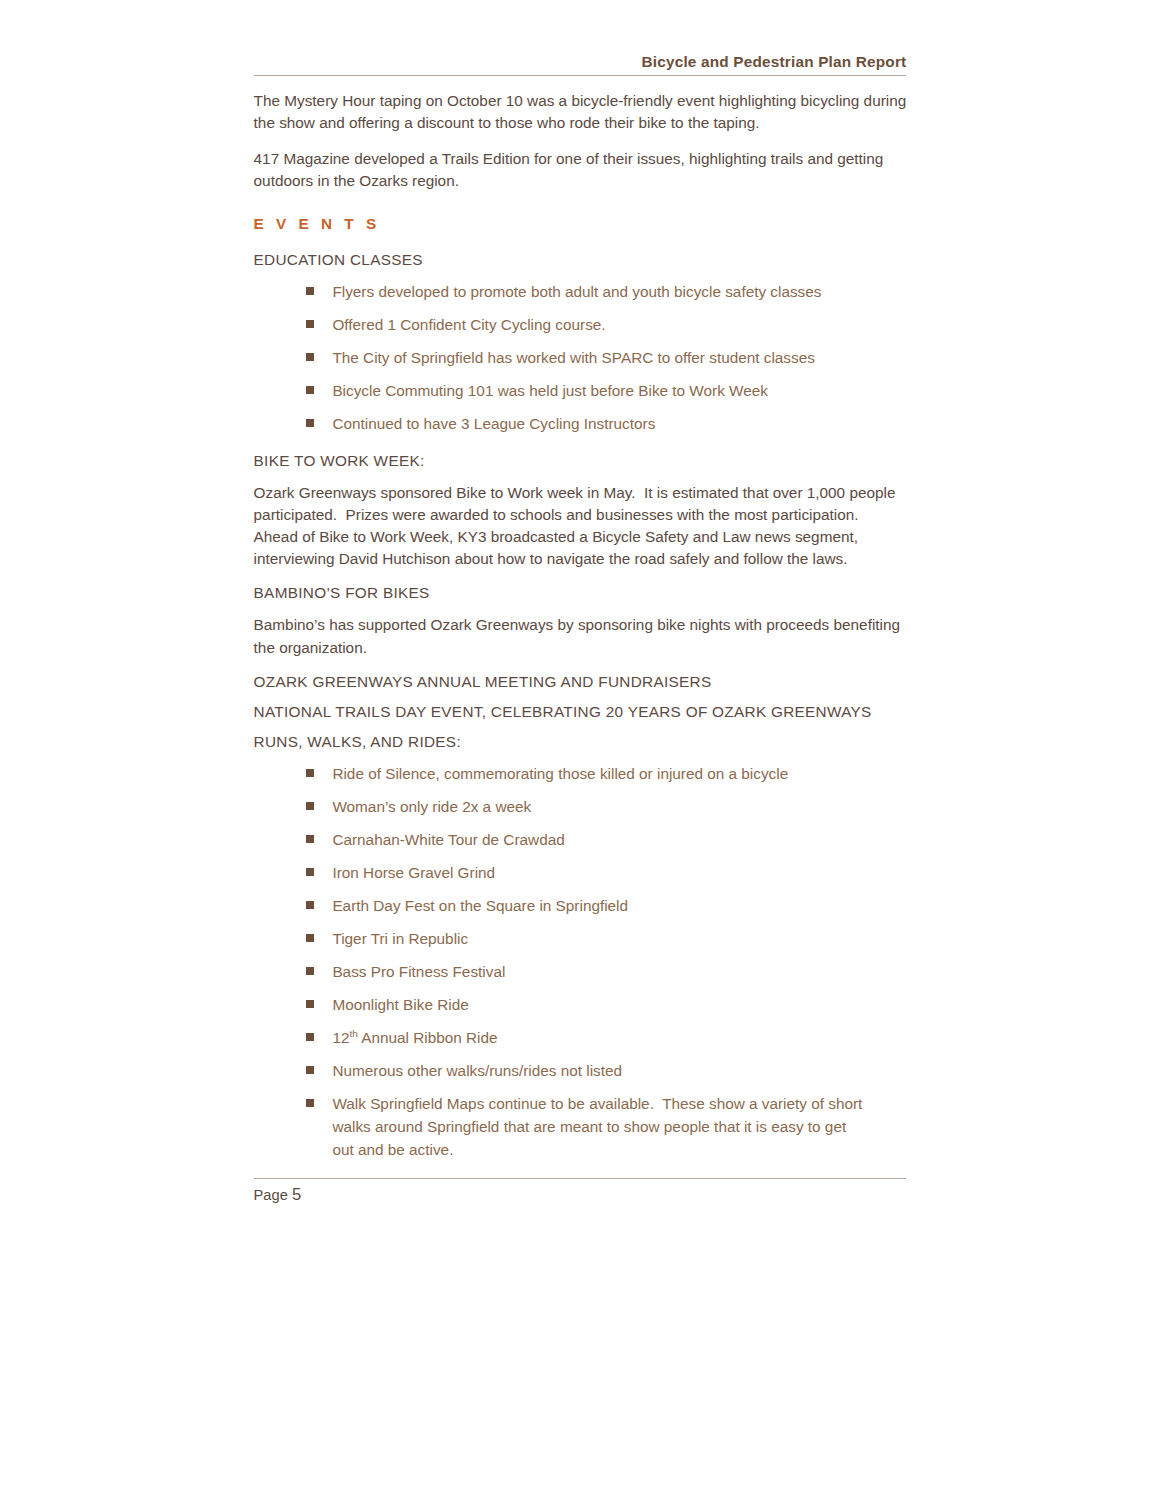Bicycle and Pedestrian Plan Report
The Mystery Hour taping on October 10 was a bicycle-friendly event highlighting bicycling during the show and offering a discount to those who rode their bike to the taping.
417 Magazine developed a Trails Edition for one of their issues, highlighting trails and getting outdoors in the Ozarks region.
E V E N T S
EDUCATION CLASSES
Flyers developed to promote both adult and youth bicycle safety classes
Offered 1 Confident City Cycling course.
The City of Springfield has worked with SPARC to offer student classes
Bicycle Commuting 101 was held just before Bike to Work Week
Continued to have 3 League Cycling Instructors
BIKE TO WORK WEEK:
Ozark Greenways sponsored Bike to Work week in May. It is estimated that over 1,000 people participated. Prizes were awarded to schools and businesses with the most participation. Ahead of Bike to Work Week, KY3 broadcasted a Bicycle Safety and Law news segment, interviewing David Hutchison about how to navigate the road safely and follow the laws.
BAMBINO’S FOR BIKES
Bambino’s has supported Ozark Greenways by sponsoring bike nights with proceeds benefiting the organization.
OZARK GREENWAYS ANNUAL MEETING AND FUNDRAISERS
NATIONAL TRAILS DAY EVENT, CELEBRATING 20 YEARS OF OZARK GREENWAYS
RUNS, WALKS, AND RIDES:
Ride of Silence, commemorating those killed or injured on a bicycle
Woman’s only ride 2x a week
Carnahan-White Tour de Crawdad
Iron Horse Gravel Grind
Earth Day Fest on the Square in Springfield
Tiger Tri in Republic
Bass Pro Fitness Festival
Moonlight Bike Ride
12th Annual Ribbon Ride
Numerous other walks/runs/rides not listed
Walk Springfield Maps continue to be available. These show a variety of short walks around Springfield that are meant to show people that it is easy to get out and be active.
Page 5